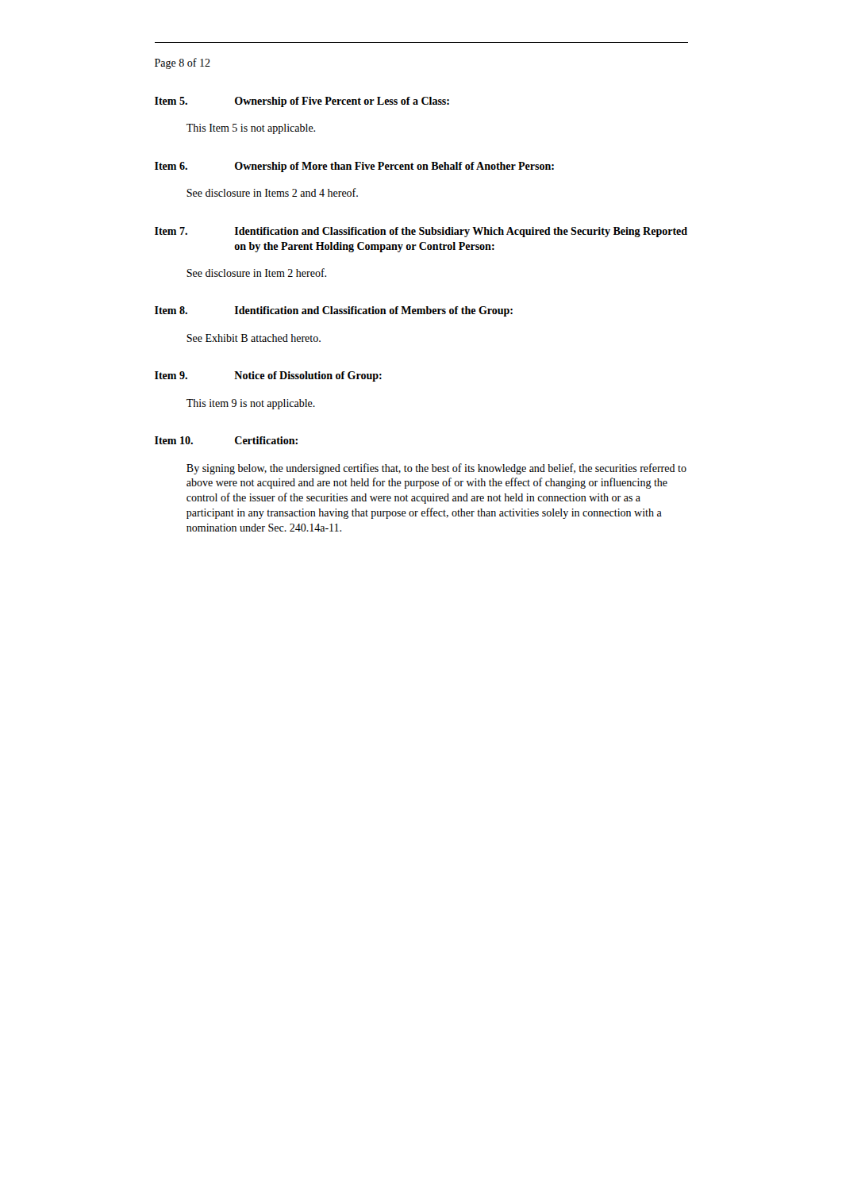Page 8 of 12
| Item 5. | Ownership of Five Percent or Less of a Class: |
This Item 5 is not applicable.
| Item 6. | Ownership of More than Five Percent on Behalf of Another Person: |
See disclosure in Items 2 and 4 hereof.
| Item 7. | Identification and Classification of the Subsidiary Which Acquired the Security Being Reported on by the Parent Holding Company or Control Person: |
See disclosure in Item 2 hereof.
| Item 8. | Identification and Classification of Members of the Group: |
See Exhibit B attached hereto.
| Item 9. | Notice of Dissolution of Group: |
This item 9 is not applicable.
| Item 10. | Certification: |
By signing below, the undersigned certifies that, to the best of its knowledge and belief, the securities referred to above were not acquired and are not held for the purpose of or with the effect of changing or influencing the control of the issuer of the securities and were not acquired and are not held in connection with or as a participant in any transaction having that purpose or effect, other than activities solely in connection with a nomination under Sec. 240.14a-11.